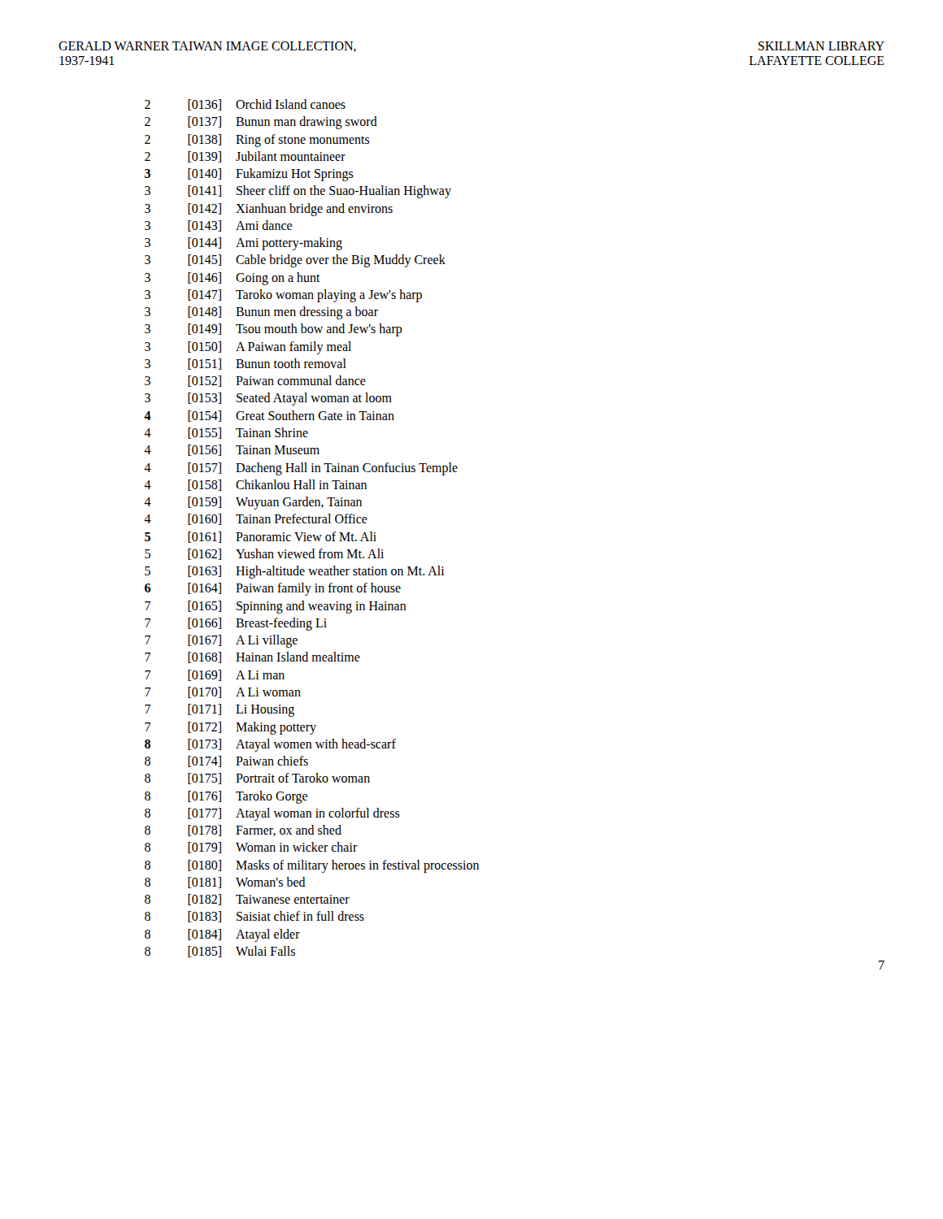GERALD WARNER TAIWAN IMAGE COLLECTION, 1937-1941
SKILLMAN LIBRARY LAFAYETTE COLLEGE
| 2 | [0136] | Orchid Island canoes |
| 2 | [0137] | Bunun man drawing sword |
| 2 | [0138] | Ring of stone monuments |
| 2 | [0139] | Jubilant mountaineer |
| 3 | [0140] | Fukamizu Hot Springs |
| 3 | [0141] | Sheer cliff on the Suao-Hualian Highway |
| 3 | [0142] | Xianhuan bridge and environs |
| 3 | [0143] | Ami dance |
| 3 | [0144] | Ami pottery-making |
| 3 | [0145] | Cable bridge over the Big Muddy Creek |
| 3 | [0146] | Going on a hunt |
| 3 | [0147] | Taroko woman playing a Jew's harp |
| 3 | [0148] | Bunun men dressing a boar |
| 3 | [0149] | Tsou mouth bow and Jew's harp |
| 3 | [0150] | A Paiwan family meal |
| 3 | [0151] | Bunun tooth removal |
| 3 | [0152] | Paiwan communal dance |
| 3 | [0153] | Seated Atayal woman at loom |
| 4 | [0154] | Great Southern Gate in Tainan |
| 4 | [0155] | Tainan Shrine |
| 4 | [0156] | Tainan Museum |
| 4 | [0157] | Dacheng Hall in Tainan Confucius Temple |
| 4 | [0158] | Chikanlou Hall in Tainan |
| 4 | [0159] | Wuyuan Garden, Tainan |
| 4 | [0160] | Tainan Prefectural Office |
| 5 | [0161] | Panoramic View of Mt. Ali |
| 5 | [0162] | Yushan viewed from Mt. Ali |
| 5 | [0163] | High-altitude weather station on Mt. Ali |
| 6 | [0164] | Paiwan family in front of house |
| 7 | [0165] | Spinning and weaving in Hainan |
| 7 | [0166] | Breast-feeding Li |
| 7 | [0167] | A Li village |
| 7 | [0168] | Hainan Island mealtime |
| 7 | [0169] | A Li man |
| 7 | [0170] | A Li woman |
| 7 | [0171] | Li Housing |
| 7 | [0172] | Making pottery |
| 8 | [0173] | Atayal women with head-scarf |
| 8 | [0174] | Paiwan chiefs |
| 8 | [0175] | Portrait of Taroko woman |
| 8 | [0176] | Taroko Gorge |
| 8 | [0177] | Atayal woman in colorful dress |
| 8 | [0178] | Farmer, ox and shed |
| 8 | [0179] | Woman in wicker chair |
| 8 | [0180] | Masks of military heroes in festival procession |
| 8 | [0181] | Woman's bed |
| 8 | [0182] | Taiwanese entertainer |
| 8 | [0183] | Saisiat chief in full dress |
| 8 | [0184] | Atayal elder |
| 8 | [0185] | Wulai Falls |
7